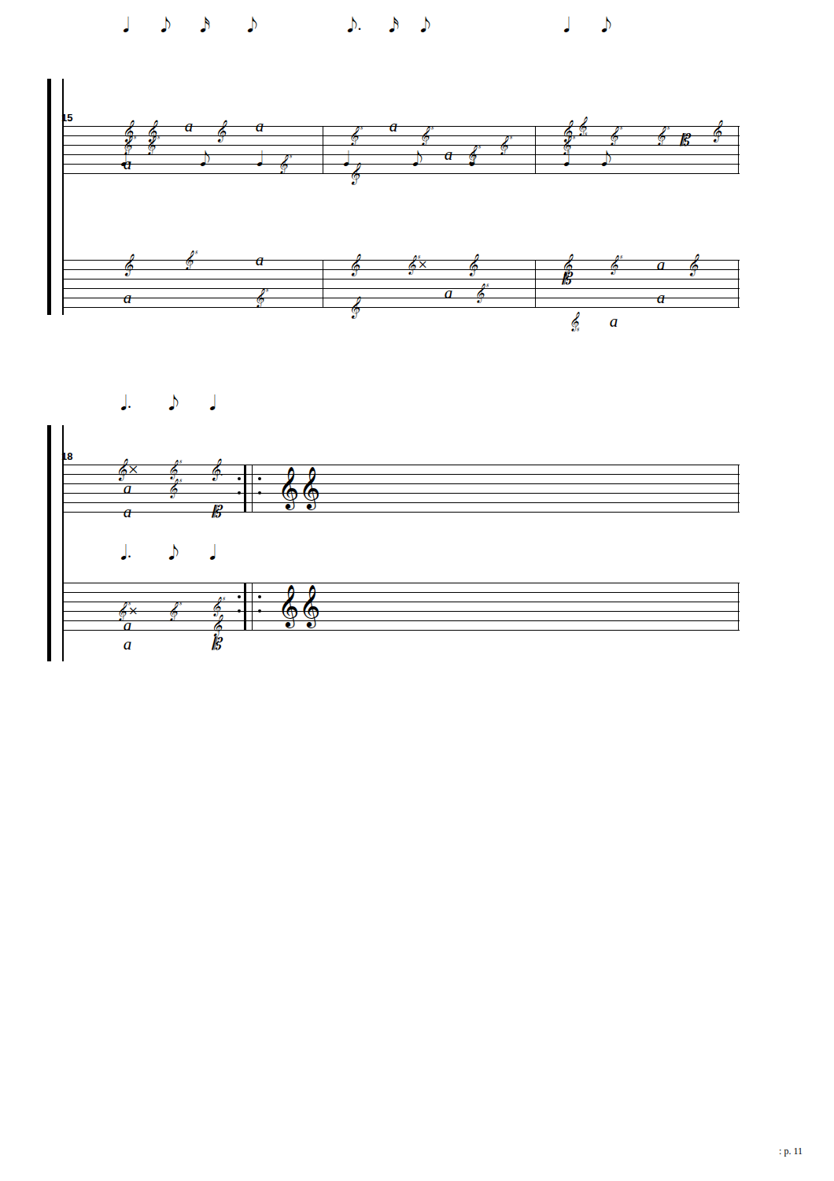SYSTEM 1 : measures 15 - 17 (two staves, bracketed)
15
𝅘𝅥
𝅘𝅥𝅮
𝅘𝅥𝅯
𝅘𝅥𝅮
𝅘𝅥𝅮.
𝅘𝅥𝅯
𝅘𝅥𝅮
𝅘𝅥
𝅘𝅥𝅮
𝄞
𝄟
a
𝄞
𝄟
a
𝄞
a
𝄟
𝄟
a
𝄟
𝄞
a
𝄟
𝄟
𝄞
𝄟
𝄠
𝄟
𝄟
𝄡
𝄞
𝅘𝅥.
𝅘𝅥𝅮
𝅘𝅥
𝅘𝅥
𝅘𝅥𝅮
𝅘𝅥
𝅘𝅥
𝅘𝅥𝅮
𝄞
a
𝄟
a
𝄟
𝄞
𝄞
𝄟×
𝄞
a
𝄟
𝄞
𝄡
𝄟
a
𝄞
a
𝄠
a
SYSTEM 2 : measure 18 + repeat + final clef
18
𝅘𝅥.
𝅘𝅥𝅮
𝅘𝅥
𝄞×
a
a
𝄟
𝄟
𝄞.
𝄡
𝄞𝄞
𝅘𝅥.
𝅘𝅥𝅮
𝅘𝅥
𝄟×
a
a
𝄟
𝄟
𝄞
𝄡
𝄞𝄞
: p. 11